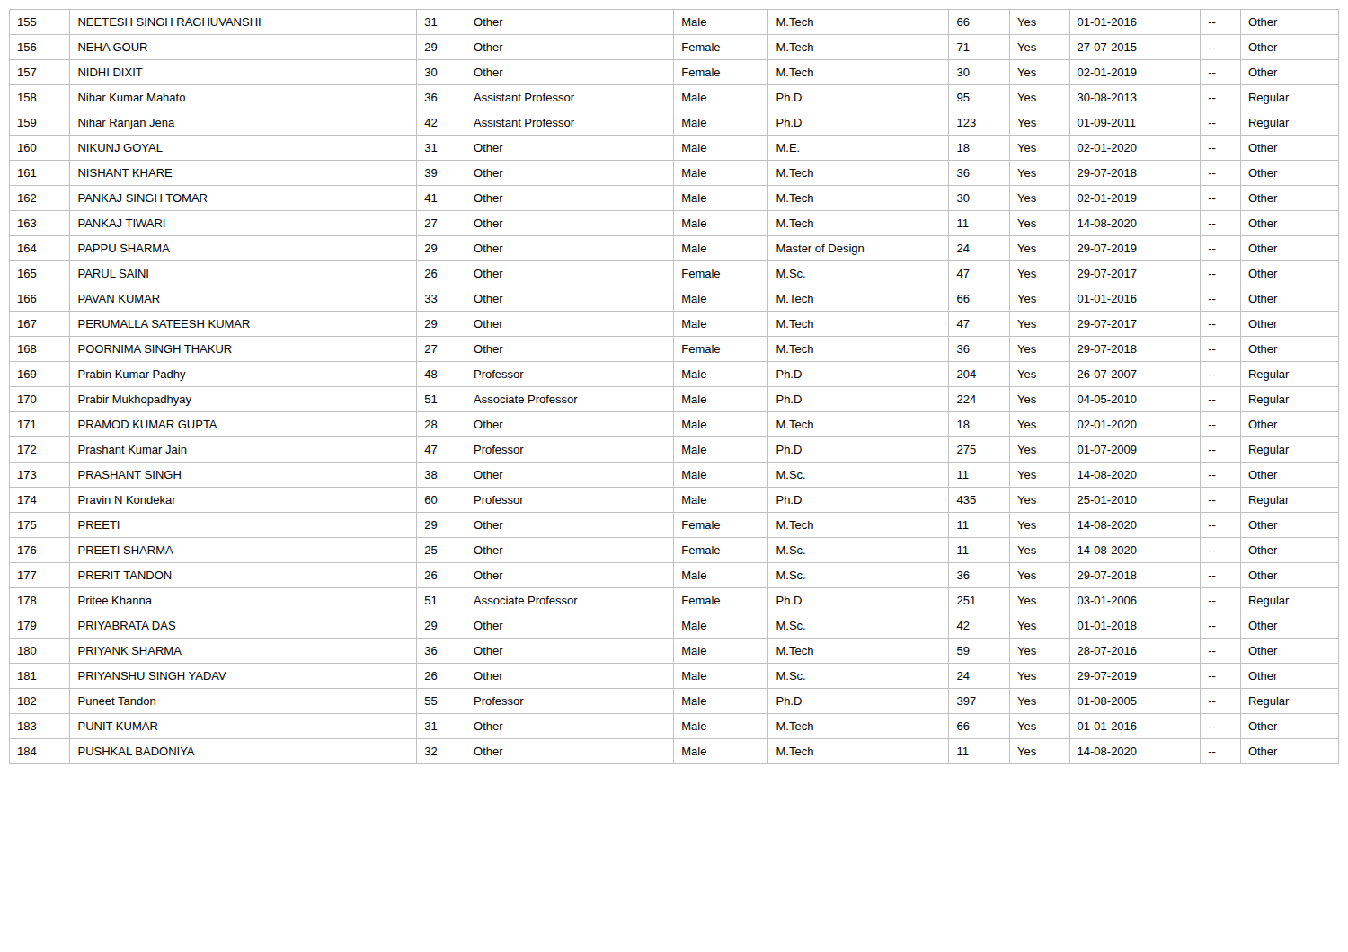| 155 | NEETESH SINGH RAGHUVANSHI | 31 | Other | Male | M.Tech | 66 | Yes | 01-01-2016 | -- | Other |
| 156 | NEHA GOUR | 29 | Other | Female | M.Tech | 71 | Yes | 27-07-2015 | -- | Other |
| 157 | NIDHI DIXIT | 30 | Other | Female | M.Tech | 30 | Yes | 02-01-2019 | -- | Other |
| 158 | Nihar Kumar Mahato | 36 | Assistant Professor | Male | Ph.D | 95 | Yes | 30-08-2013 | -- | Regular |
| 159 | Nihar Ranjan Jena | 42 | Assistant Professor | Male | Ph.D | 123 | Yes | 01-09-2011 | -- | Regular |
| 160 | NIKUNJ GOYAL | 31 | Other | Male | M.E. | 18 | Yes | 02-01-2020 | -- | Other |
| 161 | NISHANT KHARE | 39 | Other | Male | M.Tech | 36 | Yes | 29-07-2018 | -- | Other |
| 162 | PANKAJ SINGH TOMAR | 41 | Other | Male | M.Tech | 30 | Yes | 02-01-2019 | -- | Other |
| 163 | PANKAJ TIWARI | 27 | Other | Male | M.Tech | 11 | Yes | 14-08-2020 | -- | Other |
| 164 | PAPPU SHARMA | 29 | Other | Male | Master of Design | 24 | Yes | 29-07-2019 | -- | Other |
| 165 | PARUL SAINI | 26 | Other | Female | M.Sc. | 47 | Yes | 29-07-2017 | -- | Other |
| 166 | PAVAN KUMAR | 33 | Other | Male | M.Tech | 66 | Yes | 01-01-2016 | -- | Other |
| 167 | PERUMALLA SATEESH KUMAR | 29 | Other | Male | M.Tech | 47 | Yes | 29-07-2017 | -- | Other |
| 168 | POORNIMA SINGH THAKUR | 27 | Other | Female | M.Tech | 36 | Yes | 29-07-2018 | -- | Other |
| 169 | Prabin Kumar Padhy | 48 | Professor | Male | Ph.D | 204 | Yes | 26-07-2007 | -- | Regular |
| 170 | Prabir Mukhopadhyay | 51 | Associate Professor | Male | Ph.D | 224 | Yes | 04-05-2010 | -- | Regular |
| 171 | PRAMOD KUMAR GUPTA | 28 | Other | Male | M.Tech | 18 | Yes | 02-01-2020 | -- | Other |
| 172 | Prashant Kumar Jain | 47 | Professor | Male | Ph.D | 275 | Yes | 01-07-2009 | -- | Regular |
| 173 | PRASHANT SINGH | 38 | Other | Male | M.Sc. | 11 | Yes | 14-08-2020 | -- | Other |
| 174 | Pravin N Kondekar | 60 | Professor | Male | Ph.D | 435 | Yes | 25-01-2010 | -- | Regular |
| 175 | PREETI | 29 | Other | Female | M.Tech | 11 | Yes | 14-08-2020 | -- | Other |
| 176 | PREETI SHARMA | 25 | Other | Female | M.Sc. | 11 | Yes | 14-08-2020 | -- | Other |
| 177 | PRERIT TANDON | 26 | Other | Male | M.Sc. | 36 | Yes | 29-07-2018 | -- | Other |
| 178 | Pritee Khanna | 51 | Associate Professor | Female | Ph.D | 251 | Yes | 03-01-2006 | -- | Regular |
| 179 | PRIYABRATA DAS | 29 | Other | Male | M.Sc. | 42 | Yes | 01-01-2018 | -- | Other |
| 180 | PRIYANK SHARMA | 36 | Other | Male | M.Tech | 59 | Yes | 28-07-2016 | -- | Other |
| 181 | PRIYANSHU SINGH YADAV | 26 | Other | Male | M.Sc. | 24 | Yes | 29-07-2019 | -- | Other |
| 182 | Puneet Tandon | 55 | Professor | Male | Ph.D | 397 | Yes | 01-08-2005 | -- | Regular |
| 183 | PUNIT KUMAR | 31 | Other | Male | M.Tech | 66 | Yes | 01-01-2016 | -- | Other |
| 184 | PUSHKAL BADONIYA | 32 | Other | Male | M.Tech | 11 | Yes | 14-08-2020 | -- | Other |